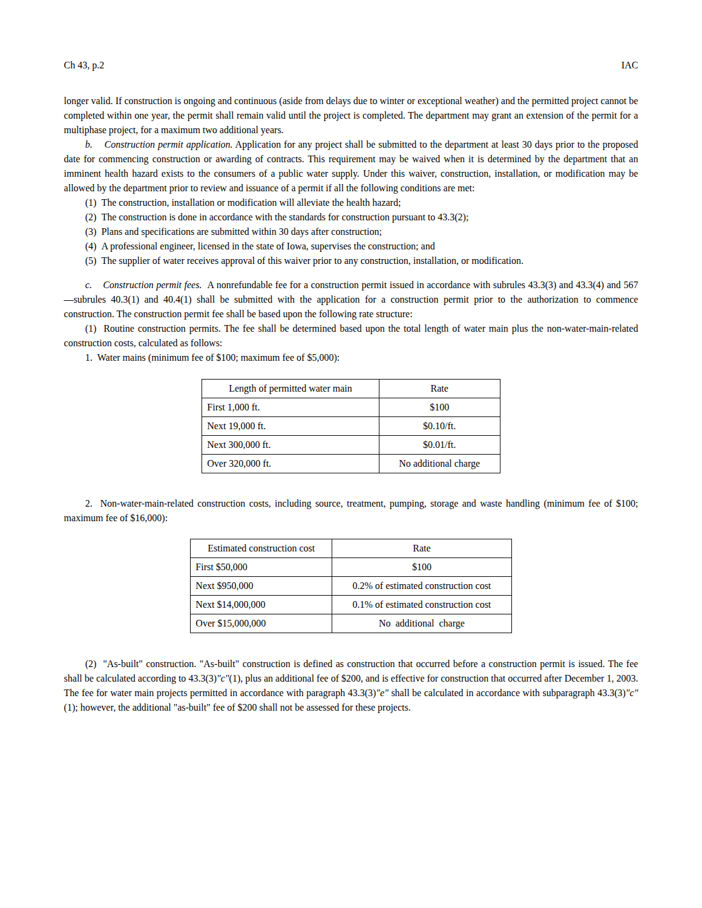Ch 43, p.2 IAC
longer valid. If construction is ongoing and continuous (aside from delays due to winter or exceptional weather) and the permitted project cannot be completed within one year, the permit shall remain valid until the project is completed. The department may grant an extension of the permit for a multiphase project, for a maximum two additional years.
b. Construction permit application. Application for any project shall be submitted to the department at least 30 days prior to the proposed date for commencing construction or awarding of contracts. This requirement may be waived when it is determined by the department that an imminent health hazard exists to the consumers of a public water supply. Under this waiver, construction, installation, or modification may be allowed by the department prior to review and issuance of a permit if all the following conditions are met:
(1) The construction, installation or modification will alleviate the health hazard;
(2) The construction is done in accordance with the standards for construction pursuant to 43.3(2);
(3) Plans and specifications are submitted within 30 days after construction;
(4) A professional engineer, licensed in the state of Iowa, supervises the construction; and
(5) The supplier of water receives approval of this waiver prior to any construction, installation, or modification.
c. Construction permit fees. A nonrefundable fee for a construction permit issued in accordance with subrules 43.3(3) and 43.3(4) and 567—subrules 40.3(1) and 40.4(1) shall be submitted with the application for a construction permit prior to the authorization to commence construction. The construction permit fee shall be based upon the following rate structure:
(1) Routine construction permits. The fee shall be determined based upon the total length of water main plus the non-water-main-related construction costs, calculated as follows:
1. Water mains (minimum fee of $100; maximum fee of $5,000):
| Length of permitted water main | Rate |
| --- | --- |
| First 1,000 ft. | $100 |
| Next 19,000 ft. | $0.10/ft. |
| Next 300,000 ft. | $0.01/ft. |
| Over 320,000 ft. | No additional charge |
2. Non-water-main-related construction costs, including source, treatment, pumping, storage and waste handling (minimum fee of $100; maximum fee of $16,000):
| Estimated construction cost | Rate |
| --- | --- |
| First $50,000 | $100 |
| Next $950,000 | 0.2% of estimated construction cost |
| Next $14,000,000 | 0.1% of estimated construction cost |
| Over $15,000,000 | No additional charge |
(2) "As-built" construction. "As-built" construction is defined as construction that occurred before a construction permit is issued. The fee shall be calculated according to 43.3(3)"c"(1), plus an additional fee of $200, and is effective for construction that occurred after December 1, 2003. The fee for water main projects permitted in accordance with paragraph 43.3(3)"e" shall be calculated in accordance with subparagraph 43.3(3)"c"(1); however, the additional "as-built" fee of $200 shall not be assessed for these projects.